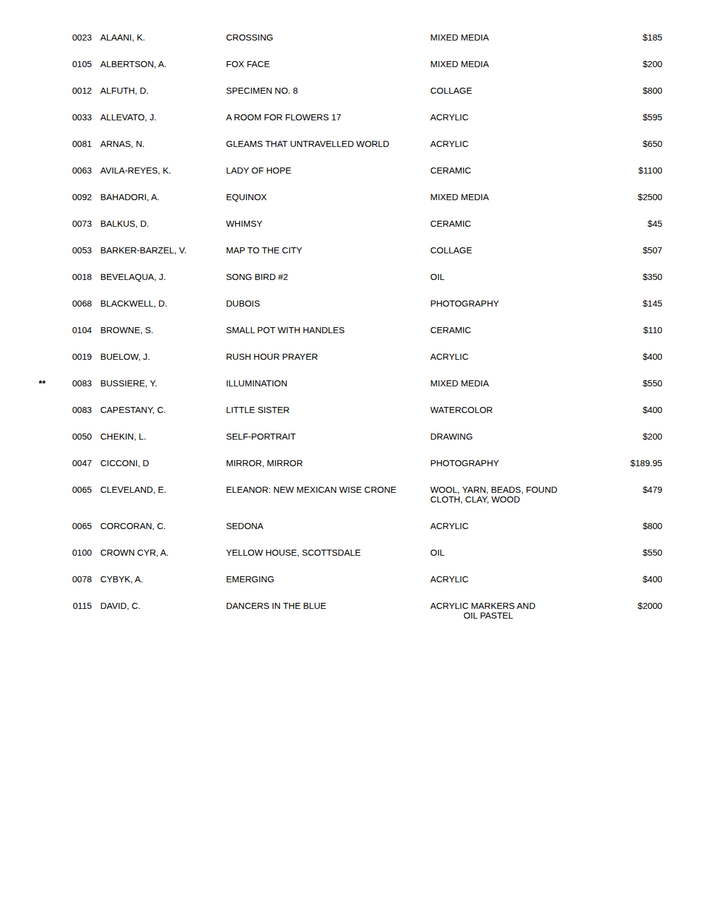| | 0023 | ALAANI, K. | CROSSING | MIXED MEDIA | $185 |
| | 0105 | ALBERTSON, A. | FOX FACE | MIXED MEDIA | $200 |
| | 0012 | ALFUTH, D. | SPECIMEN NO. 8 | COLLAGE | $800 |
| | 0033 | ALLEVATO, J. | A ROOM FOR FLOWERS 17 | ACRYLIC | $595 |
| | 0081 | ARNAS, N. | GLEAMS THAT UNTRAVELLED WORLD | ACRYLIC | $650 |
| | 0063 | AVILA-REYES, K. | LADY OF HOPE | CERAMIC | $1100 |
| | 0092 | BAHADORI, A. | EQUINOX | MIXED MEDIA | $2500 |
| | 0073 | BALKUS, D. | WHIMSY | CERAMIC | $45 |
| | 0053 | BARKER-BARZEL, V. | MAP TO THE CITY | COLLAGE | $507 |
| | 0018 | BEVELAQUA, J. | SONG BIRD #2 | OIL | $350 |
| | 0068 | BLACKWELL, D. | DUBOIS | PHOTOGRAPHY | $145 |
| | 0104 | BROWNE, S. | SMALL POT WITH HANDLES | CERAMIC | $110 |
| | 0019 | BUELOW, J. | RUSH HOUR PRAYER | ACRYLIC | $400 |
| ** | 0083 | BUSSIERE, Y. | ILLUMINATION | MIXED MEDIA | $550 |
| | 0083 | CAPESTANY, C. | LITTLE SISTER | WATERCOLOR | $400 |
| | 0050 | CHEKIN, L. | SELF-PORTRAIT | DRAWING | $200 |
| | 0047 | CICCONI, D | MIRROR, MIRROR | PHOTOGRAPHY | $189.95 |
| | 0065 | CLEVELAND, E. | ELEANOR: NEW MEXICAN WISE CRONE | WOOL, YARN, BEADS, FOUND CLOTH, CLAY, WOOD | $479 |
| | 0065 | CORCORAN, C. | SEDONA | ACRYLIC | $800 |
| | 0100 | CROWN CYR, A. | YELLOW HOUSE, SCOTTSDALE | OIL | $550 |
| | 0078 | CYBYK, A. | EMERGING | ACRYLIC | $400 |
| | 0115 | DAVID, C. | DANCERS IN THE BLUE | ACRYLIC MARKERS AND OIL PASTEL | $2000 |